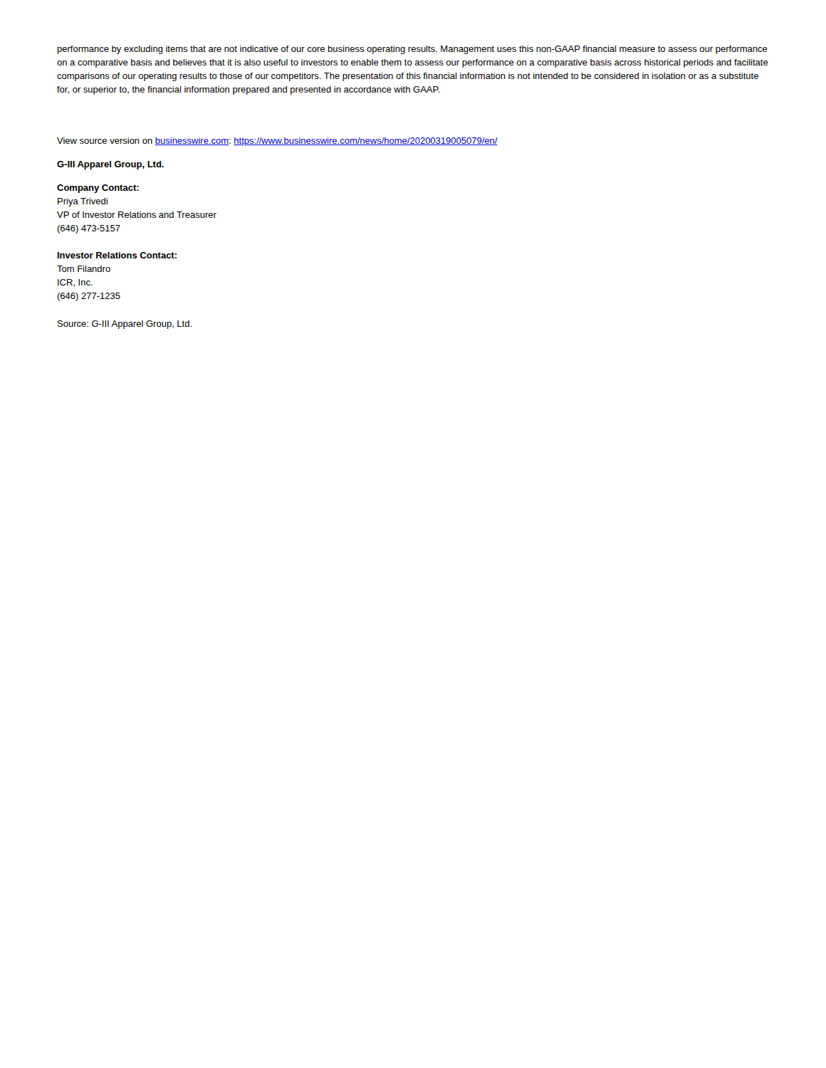performance by excluding items that are not indicative of our core business operating results. Management uses this non-GAAP financial measure to assess our performance on a comparative basis and believes that it is also useful to investors to enable them to assess our performance on a comparative basis across historical periods and facilitate comparisons of our operating results to those of our competitors. The presentation of this financial information is not intended to be considered in isolation or as a substitute for, or superior to, the financial information prepared and presented in accordance with GAAP.
View source version on businesswire.com: https://www.businesswire.com/news/home/20200319005079/en/
G-III Apparel Group, Ltd.
Company Contact:
Priya Trivedi
VP of Investor Relations and Treasurer
(646) 473-5157
Investor Relations Contact:
Tom Filandro
ICR, Inc.
(646) 277-1235
Source: G-III Apparel Group, Ltd.